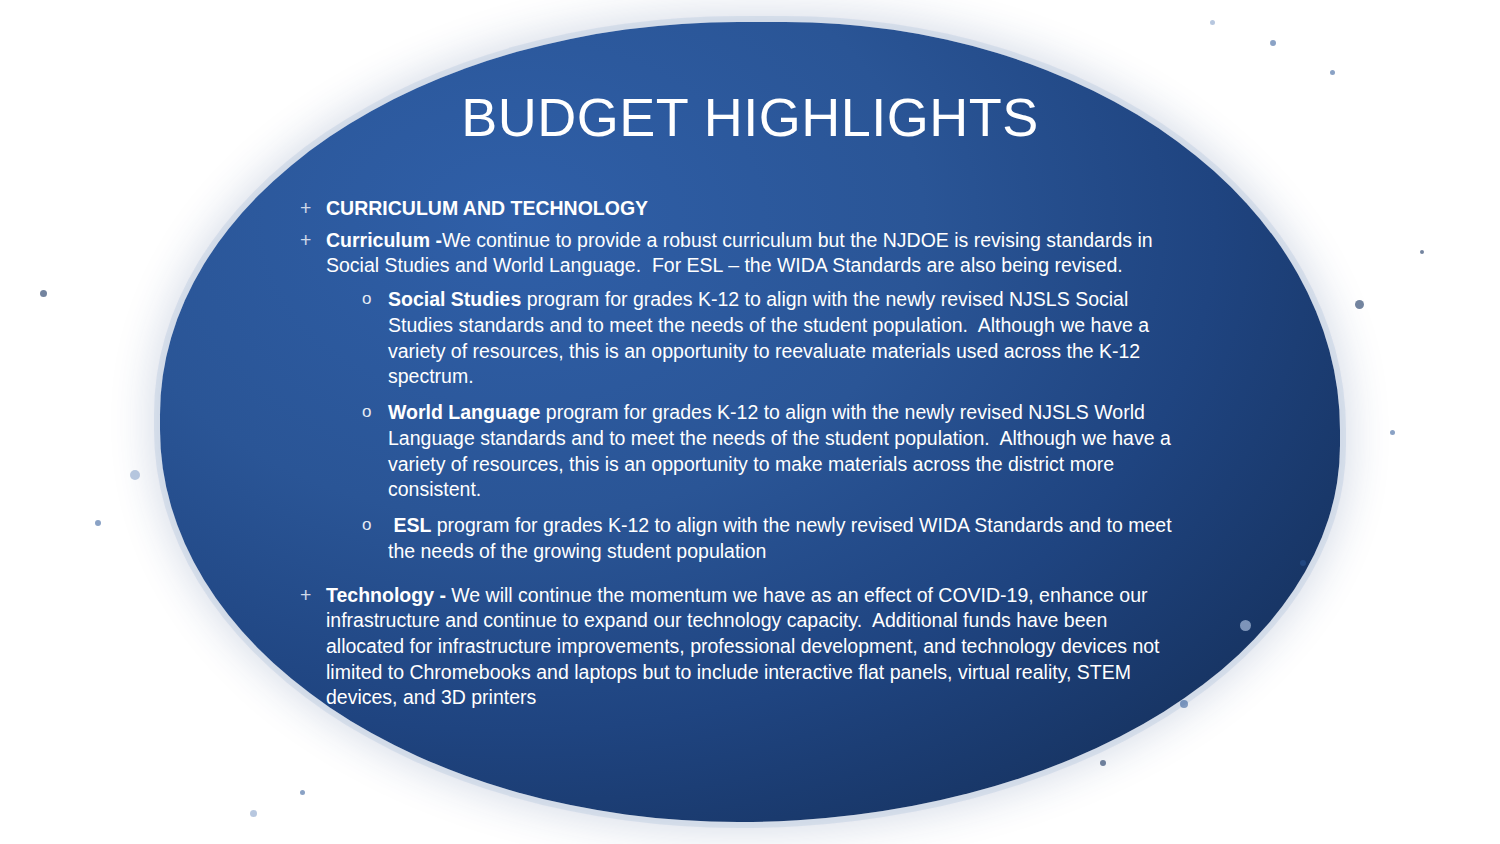BUDGET HIGHLIGHTS
+ CURRICULUM AND TECHNOLOGY
+ Curriculum -We continue to provide a robust curriculum but the NJDOE is revising standards in Social Studies and World Language. For ESL – the WIDA Standards are also being revised.
o Social Studies program for grades K-12 to align with the newly revised NJSLS Social Studies standards and to meet the needs of the student population. Although we have a variety of resources, this is an opportunity to reevaluate materials used across the K-12 spectrum.
o World Language program for grades K-12 to align with the newly revised NJSLS World Language standards and to meet the needs of the student population. Although we have a variety of resources, this is an opportunity to make materials across the district more consistent.
o ESL program for grades K-12 to align with the newly revised WIDA Standards and to meet the needs of the growing student population
+ Technology - We will continue the momentum we have as an effect of COVID-19, enhance our infrastructure and continue to expand our technology capacity. Additional funds have been allocated for infrastructure improvements, professional development, and technology devices not limited to Chromebooks and laptops but to include interactive flat panels, virtual reality, STEM devices, and 3D printers